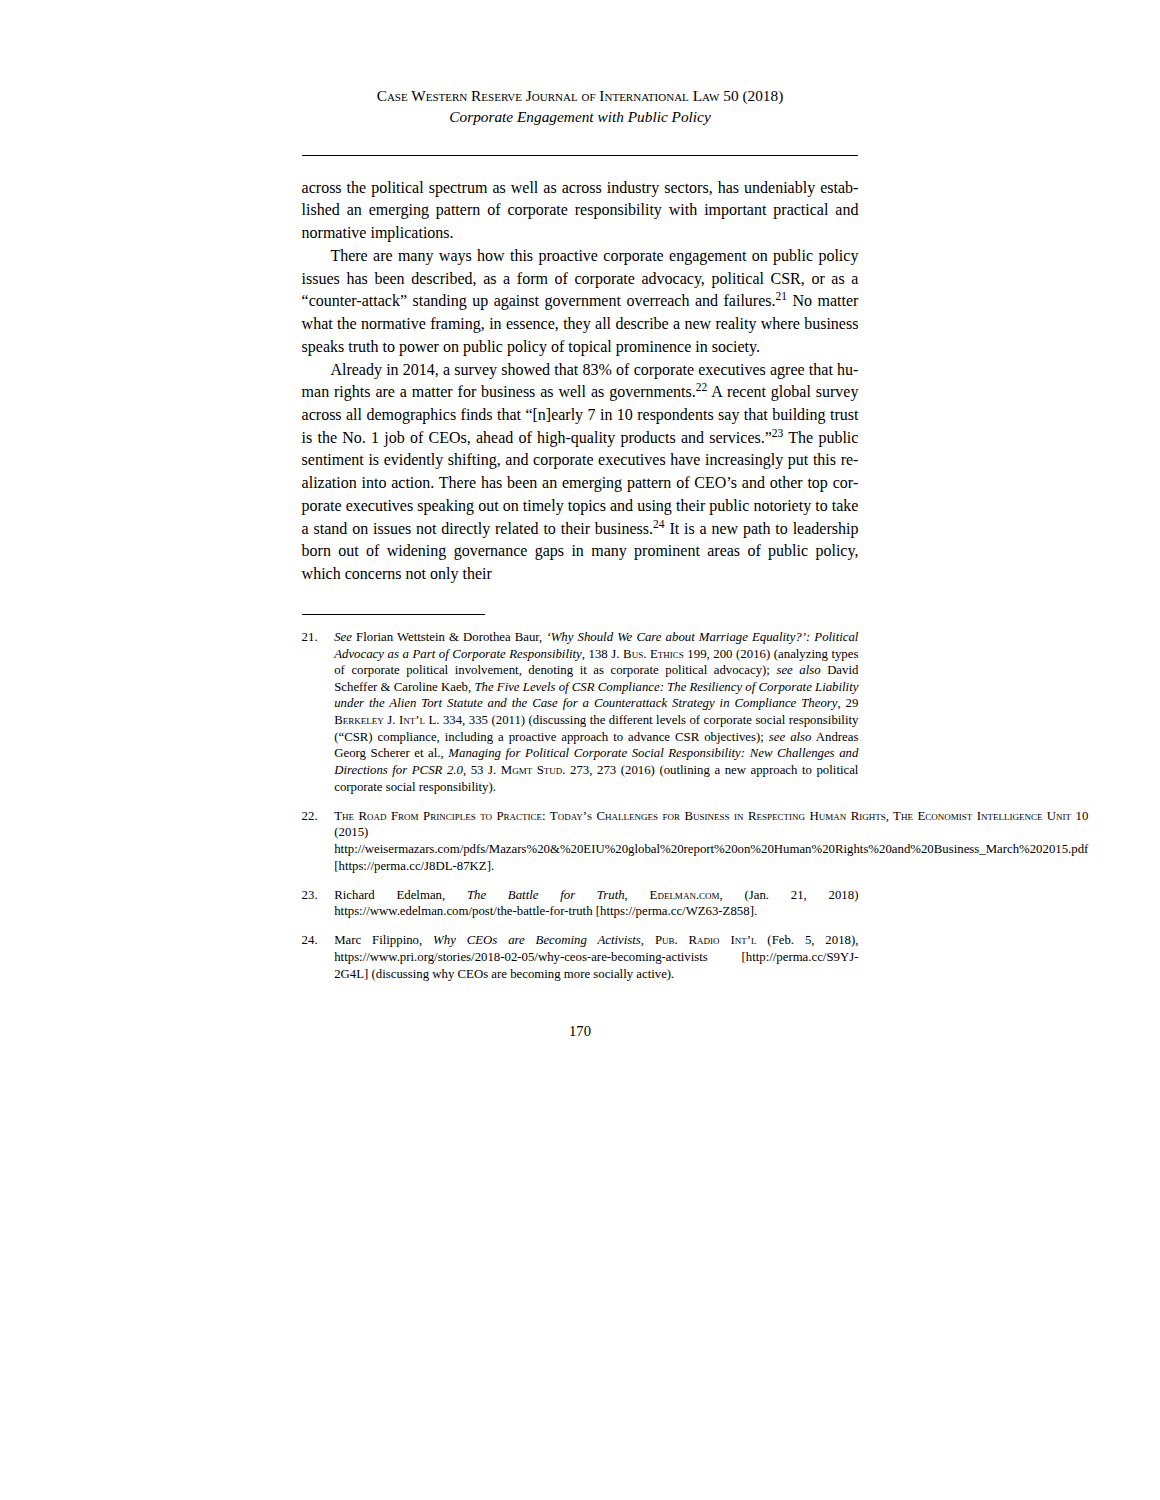Case Western Reserve Journal of International Law 50 (2018)
Corporate Engagement with Public Policy
across the political spectrum as well as across industry sectors, has undeniably established an emerging pattern of corporate responsibility with important practical and normative implications.
There are many ways how this proactive corporate engagement on public policy issues has been described, as a form of corporate advocacy, political CSR, or as a “counter-attack” standing up against government overreach and failures.21 No matter what the normative framing, in essence, they all describe a new reality where business speaks truth to power on public policy of topical prominence in society.
Already in 2014, a survey showed that 83% of corporate executives agree that human rights are a matter for business as well as governments.22 A recent global survey across all demographics finds that “[n]early 7 in 10 respondents say that building trust is the No. 1 job of CEOs, ahead of high-quality products and services.”23 The public sentiment is evidently shifting, and corporate executives have increasingly put this realization into action. There has been an emerging pattern of CEO’s and other top corporate executives speaking out on timely topics and using their public notoriety to take a stand on issues not directly related to their business.24 It is a new path to leadership born out of widening governance gaps in many prominent areas of public policy, which concerns not only their
21.
See Florian Wettstein & Dorothea Baur, ‘Why Should We Care about Marriage Equality?’: Political Advocacy as a Part of Corporate Responsibility, 138 J. Bus. Ethics 199, 200 (2016) (analyzing types of corporate political involvement, denoting it as corporate political advocacy); see also David Scheffer & Caroline Kaeb, The Five Levels of CSR Compliance: The Resiliency of Corporate Liability under the Alien Tort Statute and the Case for a Counterattack Strategy in Compliance Theory, 29 Berkeley J. Int’l L. 334, 335 (2011) (discussing the different levels of corporate social responsibility (“CSR) compliance, including a proactive approach to advance CSR objectives); see also Andreas Georg Scherer et al., Managing for Political Corporate Social Responsibility: New Challenges and Directions for PCSR 2.0, 53 J. Mgmt Stud. 273, 273 (2016) (outlining a new approach to political corporate social responsibility).
22.
The Road From Principles to Practice: Today’s Challenges for Business in Respecting Human Rights, The Economist Intelligence Unit 10 (2015) http://weisermazars.com/pdfs/Mazars%20&%20EIU%20global%20report%20on%20Human%20Rights%20and%20Business_March%202015.pdf [https://perma.cc/J8DL-87KZ].
23.
Richard Edelman, The Battle for Truth, Edelman.com, (Jan. 21, 2018) https://www.edelman.com/post/the-battle-for-truth [https://perma.cc/WZ63-Z858].
24.
Marc Filippino, Why CEOs are Becoming Activists, Pub. Radio Int’l (Feb. 5, 2018), https://www.pri.org/stories/2018-02-05/why-ceos-are-becoming-activists [http://perma.cc/S9YJ-2G4L] (discussing why CEOs are becoming more socially active).
170